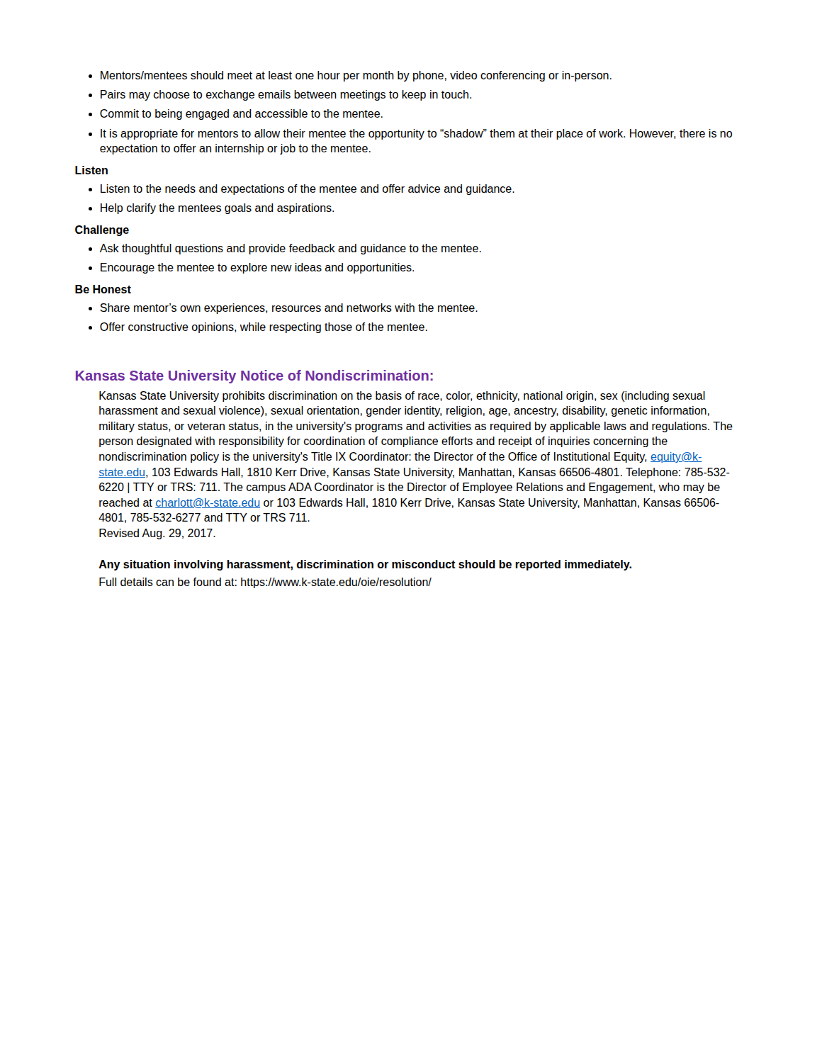Mentors/mentees should meet at least one hour per month by phone, video conferencing or in-person.
Pairs may choose to exchange emails between meetings to keep in touch.
Commit to being engaged and accessible to the mentee.
It is appropriate for mentors to allow their mentee the opportunity to “shadow” them at their place of work. However, there is no expectation to offer an internship or job to the mentee.
Listen
Listen to the needs and expectations of the mentee and offer advice and guidance.
Help clarify the mentees goals and aspirations.
Challenge
Ask thoughtful questions and provide feedback and guidance to the mentee.
Encourage the mentee to explore new ideas and opportunities.
Be Honest
Share mentor’s own experiences, resources and networks with the mentee.
Offer constructive opinions, while respecting those of the mentee.
Kansas State University Notice of Nondiscrimination:
Kansas State University prohibits discrimination on the basis of race, color, ethnicity, national origin, sex (including sexual harassment and sexual violence), sexual orientation, gender identity, religion, age, ancestry, disability, genetic information, military status, or veteran status, in the university's programs and activities as required by applicable laws and regulations. The person designated with responsibility for coordination of compliance efforts and receipt of inquiries concerning the nondiscrimination policy is the university's Title IX Coordinator: the Director of the Office of Institutional Equity, equity@k-state.edu, 103 Edwards Hall, 1810 Kerr Drive, Kansas State University, Manhattan, Kansas 66506-4801. Telephone: 785-532-6220 | TTY or TRS: 711. The campus ADA Coordinator is the Director of Employee Relations and Engagement, who may be reached at charlott@k-state.edu or 103 Edwards Hall, 1810 Kerr Drive, Kansas State University, Manhattan, Kansas 66506-4801, 785-532-6277 and TTY or TRS 711.
Revised Aug. 29, 2017.
Any situation involving harassment, discrimination or misconduct should be reported immediately.
Full details can be found at: https://www.k-state.edu/oie/resolution/